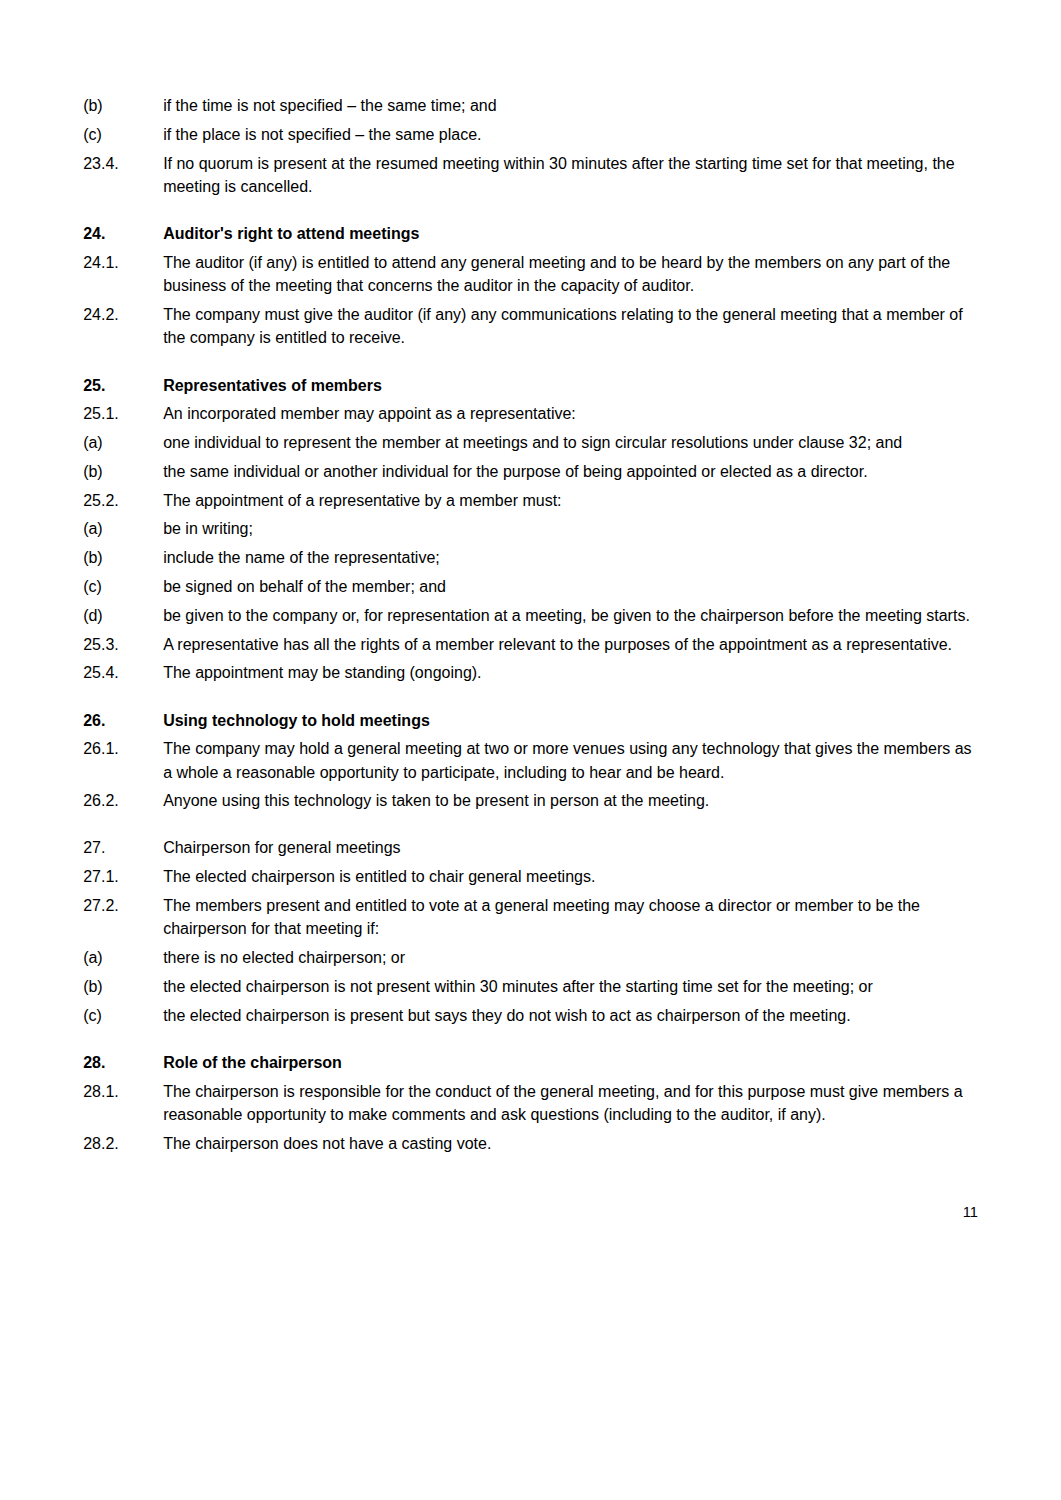(b) if the time is not specified – the same time; and
(c) if the place is not specified – the same place.
23.4. If no quorum is present at the resumed meeting within 30 minutes after the starting time set for that meeting, the meeting is cancelled.
24. Auditor's right to attend meetings
24.1. The auditor (if any) is entitled to attend any general meeting and to be heard by the members on any part of the business of the meeting that concerns the auditor in the capacity of auditor.
24.2. The company must give the auditor (if any) any communications relating to the general meeting that a member of the company is entitled to receive.
25. Representatives of members
25.1. An incorporated member may appoint as a representative:
(a) one individual to represent the member at meetings and to sign circular resolutions under clause 32; and
(b) the same individual or another individual for the purpose of being appointed or elected as a director.
25.2. The appointment of a representative by a member must:
(a) be in writing;
(b) include the name of the representative;
(c) be signed on behalf of the member; and
(d) be given to the company or, for representation at a meeting, be given to the chairperson before the meeting starts.
25.3. A representative has all the rights of a member relevant to the purposes of the appointment as a representative.
25.4. The appointment may be standing (ongoing).
26. Using technology to hold meetings
26.1. The company may hold a general meeting at two or more venues using any technology that gives the members as a whole a reasonable opportunity to participate, including to hear and be heard.
26.2. Anyone using this technology is taken to be present in person at the meeting.
27. Chairperson for general meetings
27.1. The elected chairperson is entitled to chair general meetings.
27.2. The members present and entitled to vote at a general meeting may choose a director or member to be the chairperson for that meeting if:
(a) there is no elected chairperson; or
(b) the elected chairperson is not present within 30 minutes after the starting time set for the meeting; or
(c) the elected chairperson is present but says they do not wish to act as chairperson of the meeting.
28. Role of the chairperson
28.1. The chairperson is responsible for the conduct of the general meeting, and for this purpose must give members a reasonable opportunity to make comments and ask questions (including to the auditor, if any).
28.2. The chairperson does not have a casting vote.
11